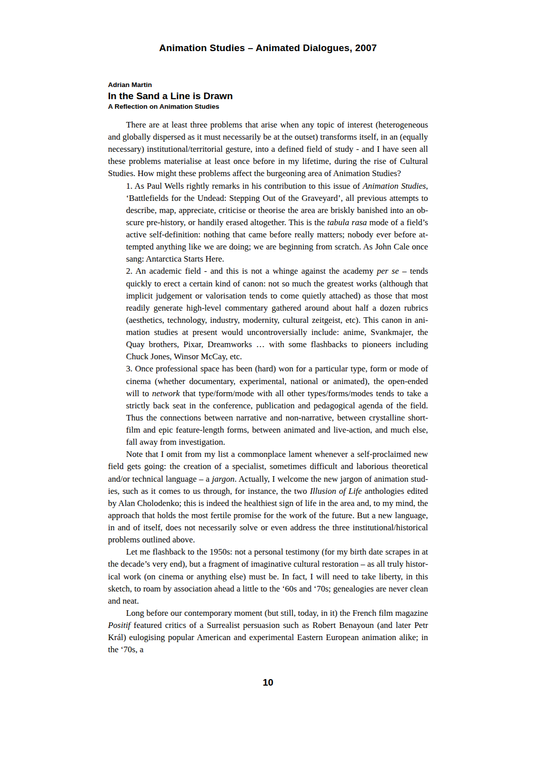Animation Studies – Animated Dialogues, 2007
Adrian Martin
In the Sand a Line is Drawn
A Reflection on Animation Studies
There are at least three problems that arise when any topic of interest (heterogeneous and globally dispersed as it must necessarily be at the outset) transforms itself, in an (equally necessary) institutional/territorial gesture, into a defined field of study - and I have seen all these problems materialise at least once before in my lifetime, during the rise of Cultural Studies. How might these problems affect the burgeoning area of Animation Studies?
1. As Paul Wells rightly remarks in his contribution to this issue of Animation Studies, ‘Battlefields for the Undead: Stepping Out of the Graveyard’, all previous attempts to describe, map, appreciate, criticise or theorise the area are briskly banished into an obscure pre-history, or handily erased altogether. This is the tabula rasa mode of a field’s active self-definition: nothing that came before really matters; nobody ever before attempted anything like we are doing; we are beginning from scratch. As John Cale once sang: Antarctica Starts Here.
2. An academic field - and this is not a whinge against the academy per se – tends quickly to erect a certain kind of canon: not so much the greatest works (although that implicit judgement or valorisation tends to come quietly attached) as those that most readily generate high-level commentary gathered around about half a dozen rubrics (aesthetics, technology, industry, modernity, cultural zeitgeist, etc). This canon in animation studies at present would uncontroversially include: anime, Svankmajer, the Quay brothers, Pixar, Dreamworks … with some flashbacks to pioneers including Chuck Jones, Winsor McCay, etc.
3. Once professional space has been (hard) won for a particular type, form or mode of cinema (whether documentary, experimental, national or animated), the open-ended will to network that type/form/mode with all other types/forms/modes tends to take a strictly back seat in the conference, publication and pedagogical agenda of the field. Thus the connections between narrative and non-narrative, between crystalline short-film and epic feature-length forms, between animated and live-action, and much else, fall away from investigation.
Note that I omit from my list a commonplace lament whenever a self-proclaimed new field gets going: the creation of a specialist, sometimes difficult and laborious theoretical and/or technical language – a jargon. Actually, I welcome the new jargon of animation studies, such as it comes to us through, for instance, the two Illusion of Life anthologies edited by Alan Cholodenko; this is indeed the healthiest sign of life in the area and, to my mind, the approach that holds the most fertile promise for the work of the future. But a new language, in and of itself, does not necessarily solve or even address the three institutional/historical problems outlined above.
Let me flashback to the 1950s: not a personal testimony (for my birth date scrapes in at the decade’s very end), but a fragment of imaginative cultural restoration – as all truly historical work (on cinema or anything else) must be. In fact, I will need to take liberty, in this sketch, to roam by association ahead a little to the ‘60s and ‘70s; genealogies are never clean and neat.
Long before our contemporary moment (but still, today, in it) the French film magazine Positif featured critics of a Surrealist persuasion such as Robert Benayoun (and later Petr Král) eulogising popular American and experimental Eastern European animation alike; in the ‘70s, a
10